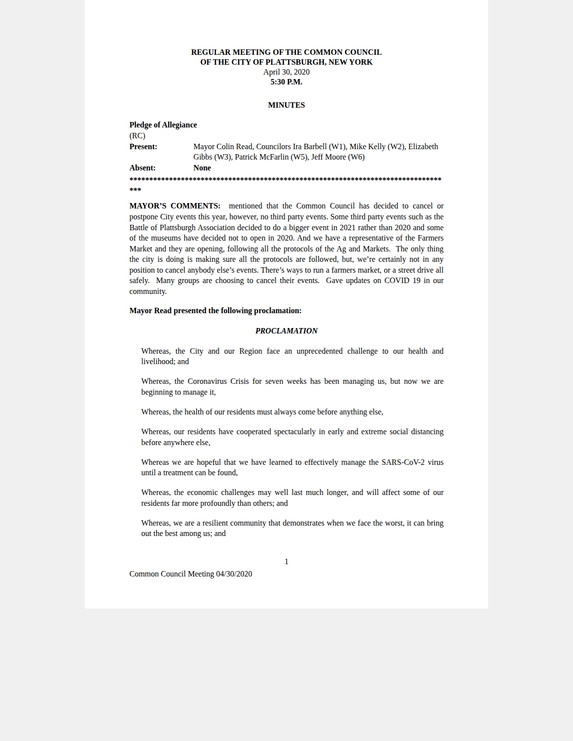REGULAR MEETING OF THE COMMON COUNCIL OF THE CITY OF PLATTSBURGH, NEW YORK April 30, 2020 5:30 P.M.
MINUTES
Pledge of Allegiance
(RC)
| Present: | Mayor Colin Read, Councilors Ira Barbell (W1), Mike Kelly (W2), Elizabeth Gibbs (W3), Patrick McFarlin (W5), Jeff Moore (W6) |
| Absent: | None |
**********************************************************************************
MAYOR’S COMMENTS: mentioned that the Common Council has decided to cancel or postpone City events this year, however, no third party events. Some third party events such as the Battle of Plattsburgh Association decided to do a bigger event in 2021 rather than 2020 and some of the museums have decided not to open in 2020. And we have a representative of the Farmers Market and they are opening, following all the protocols of the Ag and Markets. The only thing the city is doing is making sure all the protocols are followed, but, we’re certainly not in any position to cancel anybody else’s events. There’s ways to run a farmers market, or a street drive all safely. Many groups are choosing to cancel their events. Gave updates on COVID 19 in our community.
Mayor Read presented the following proclamation:
PROCLAMATION
Whereas, the City and our Region face an unprecedented challenge to our health and livelihood; and
Whereas, the Coronavirus Crisis for seven weeks has been managing us, but now we are beginning to manage it,
Whereas, the health of our residents must always come before anything else,
Whereas, our residents have cooperated spectacularly in early and extreme social distancing before anywhere else,
Whereas we are hopeful that we have learned to effectively manage the SARS-CoV-2 virus until a treatment can be found,
Whereas, the economic challenges may well last much longer, and will affect some of our residents far more profoundly than others; and
Whereas, we are a resilient community that demonstrates when we face the worst, it can bring out the best among us; and
1
Common Council Meeting 04/30/2020